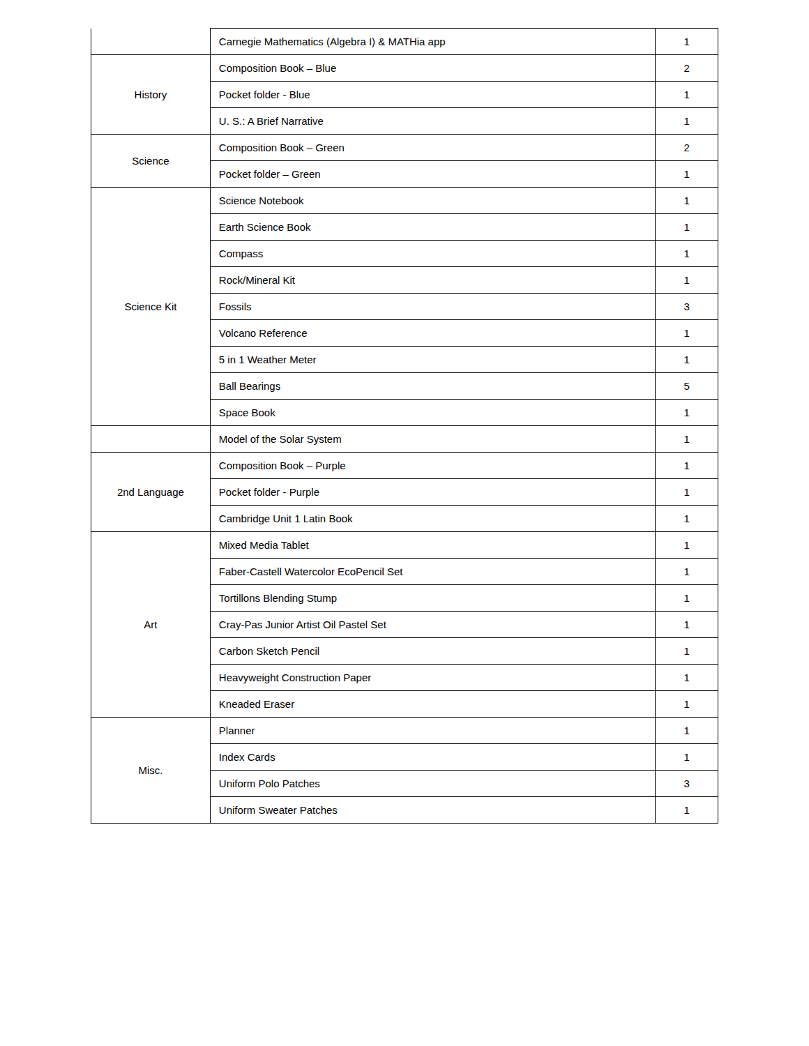| | Carnegie Mathematics (Algebra I) & MATHia app | 1 |
| History | Composition Book – Blue | 2 |
| Pocket folder - Blue | 1 |
| U. S.: A Brief Narrative | 1 |
| Science | Composition Book – Green | 2 |
| Pocket folder – Green | 1 |
| Science Kit | Science Notebook | 1 |
| Earth Science Book | 1 |
| Compass | 1 |
| Rock/Mineral Kit | 1 |
| Fossils | 3 |
| Volcano Reference | 1 |
| 5 in 1 Weather Meter | 1 |
| Ball Bearings | 5 |
| Space Book | 1 |
| | Model of the Solar System | 1 |
| 2nd Language | Composition Book – Purple | 1 |
| Pocket folder - Purple | 1 |
| Cambridge Unit 1 Latin Book | 1 |
| Art | Mixed Media Tablet | 1 |
| Faber-Castell Watercolor EcoPencil Set | 1 |
| Tortillons Blending Stump | 1 |
| Cray-Pas Junior Artist Oil Pastel Set | 1 |
| Carbon Sketch Pencil | 1 |
| Heavyweight Construction Paper | 1 |
| Kneaded Eraser | 1 |
| Misc. | Planner | 1 |
| Index Cards | 1 |
| Uniform Polo Patches | 3 |
| Uniform Sweater Patches | 1 |